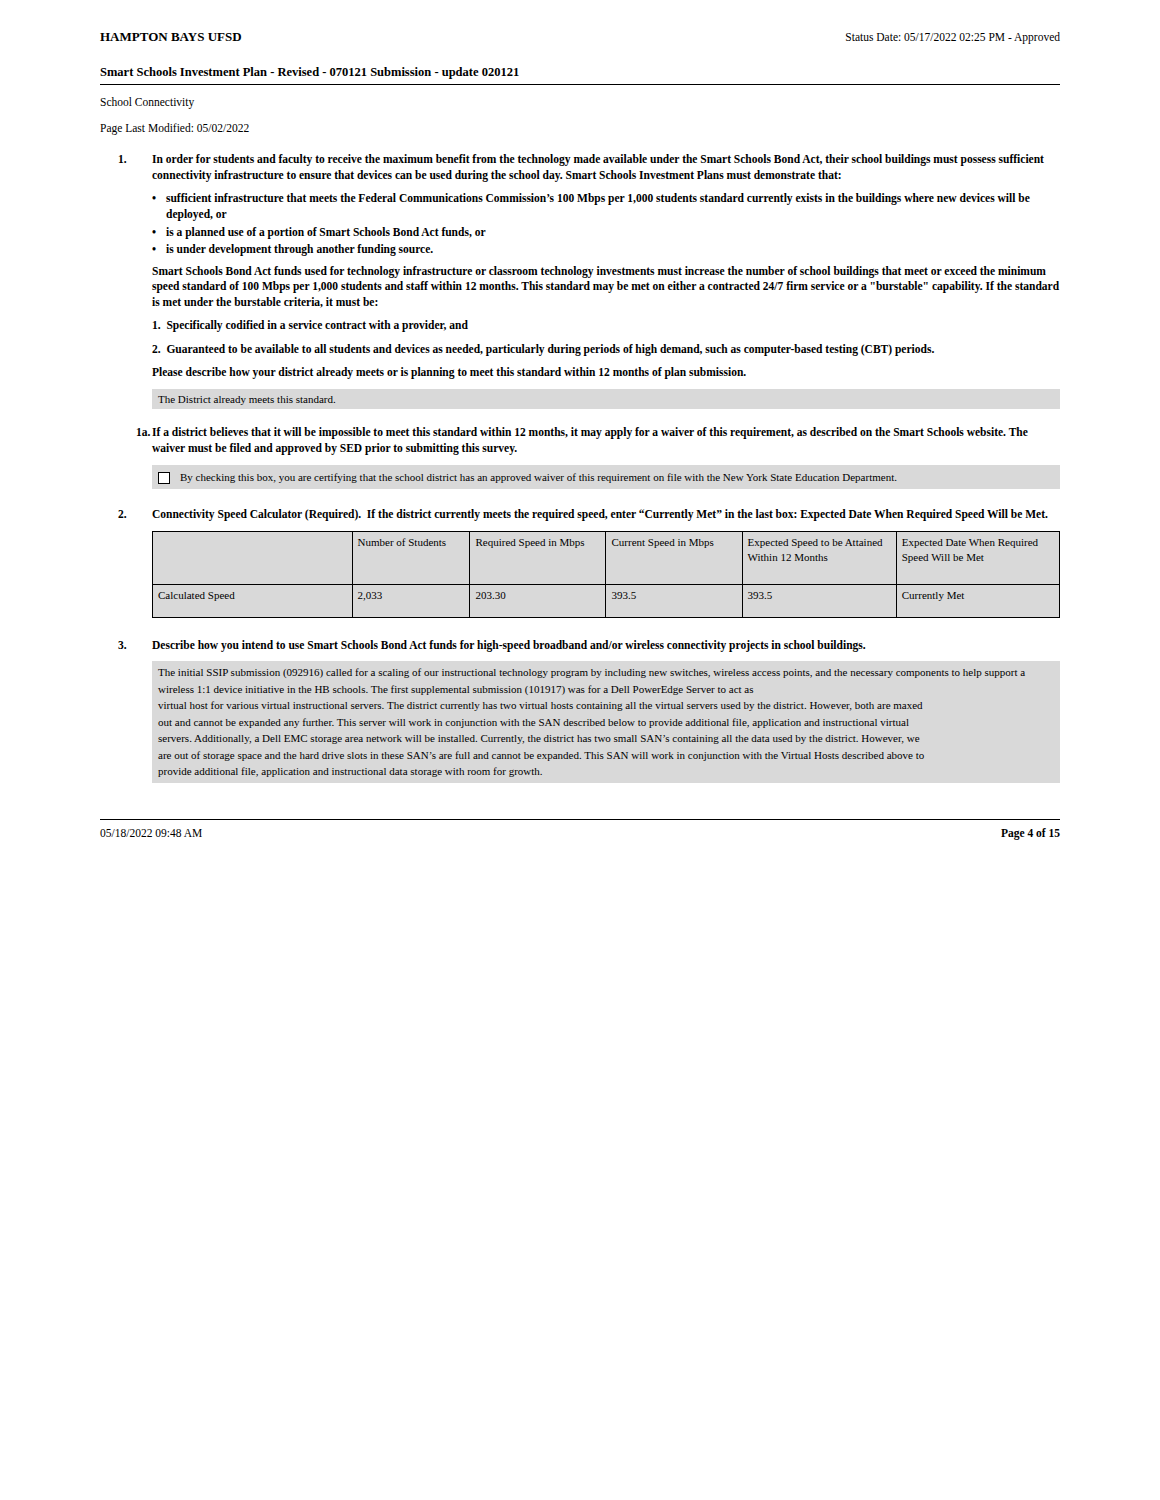HAMPTON BAYS UFSD
Status Date: 05/17/2022 02:25 PM - Approved
Smart Schools Investment Plan - Revised - 070121 Submission - update 020121
School Connectivity
Page Last Modified: 05/02/2022
1.
In order for students and faculty to receive the maximum benefit from the technology made available under the Smart Schools Bond Act, their school buildings must possess sufficient connectivity infrastructure to ensure that devices can be used during the school day. Smart Schools Investment Plans must demonstrate that:
sufficient infrastructure that meets the Federal Communications Commission’s 100 Mbps per 1,000 students standard currently exists in the buildings where new devices will be deployed, or
is a planned use of a portion of Smart Schools Bond Act funds, or
is under development through another funding source.
Smart Schools Bond Act funds used for technology infrastructure or classroom technology investments must increase the number of school buildings that meet or exceed the minimum speed standard of 100 Mbps per 1,000 students and staff within 12 months. This standard may be met on either a contracted 24/7 firm service or a "burstable" capability. If the standard is met under the burstable criteria, it must be:
1. Specifically codified in a service contract with a provider, and
2. Guaranteed to be available to all students and devices as needed, particularly during periods of high demand, such as computer-based testing (CBT) periods.
Please describe how your district already meets or is planning to meet this standard within 12 months of plan submission.
The District already meets this standard.
1a.
If a district believes that it will be impossible to meet this standard within 12 months, it may apply for a waiver of this requirement, as described on the Smart Schools website. The waiver must be filed and approved by SED prior to submitting this survey.
By checking this box, you are certifying that the school district has an approved waiver of this requirement on file with the New York State Education Department.
2.
Connectivity Speed Calculator (Required). If the district currently meets the required speed, enter “Currently Met” in the last box: Expected Date When Required Speed Will be Met.
| | Number of Students | Required Speed in Mbps | Current Speed in Mbps | Expected Speed to be Attained Within 12 Months | Expected Date When Required Speed Will be Met |
| --- | --- | --- | --- | --- | --- |
| Calculated Speed | 2,033 | 203.30 | 393.5 | 393.5 | Currently Met |
3.
Describe how you intend to use Smart Schools Bond Act funds for high-speed broadband and/or wireless connectivity projects in school buildings.
The initial SSIP submission (092916) called for a scaling of our instructional technology program by including new switches, wireless access points, and the necessary components to help support a wireless 1:1 device initiative in the HB schools. The first supplemental submission (101917) was for a Dell PowerEdge Server to act as
virtual host for various virtual instructional servers. The district currently has two virtual hosts containing all the virtual servers used by the district. However, both are maxed
out and cannot be expanded any further. This server will work in conjunction with the SAN described below to provide additional file, application and instructional virtual
servers. Additionally, a Dell EMC storage area network will be installed. Currently, the district has two small SAN’s containing all the data used by the district. However, we
are out of storage space and the hard drive slots in these SAN’s are full and cannot be expanded. This SAN will work in conjunction with the Virtual Hosts described above to
provide additional file, application and instructional data storage with room for growth.
05/18/2022 09:48 AM
Page 4 of 15